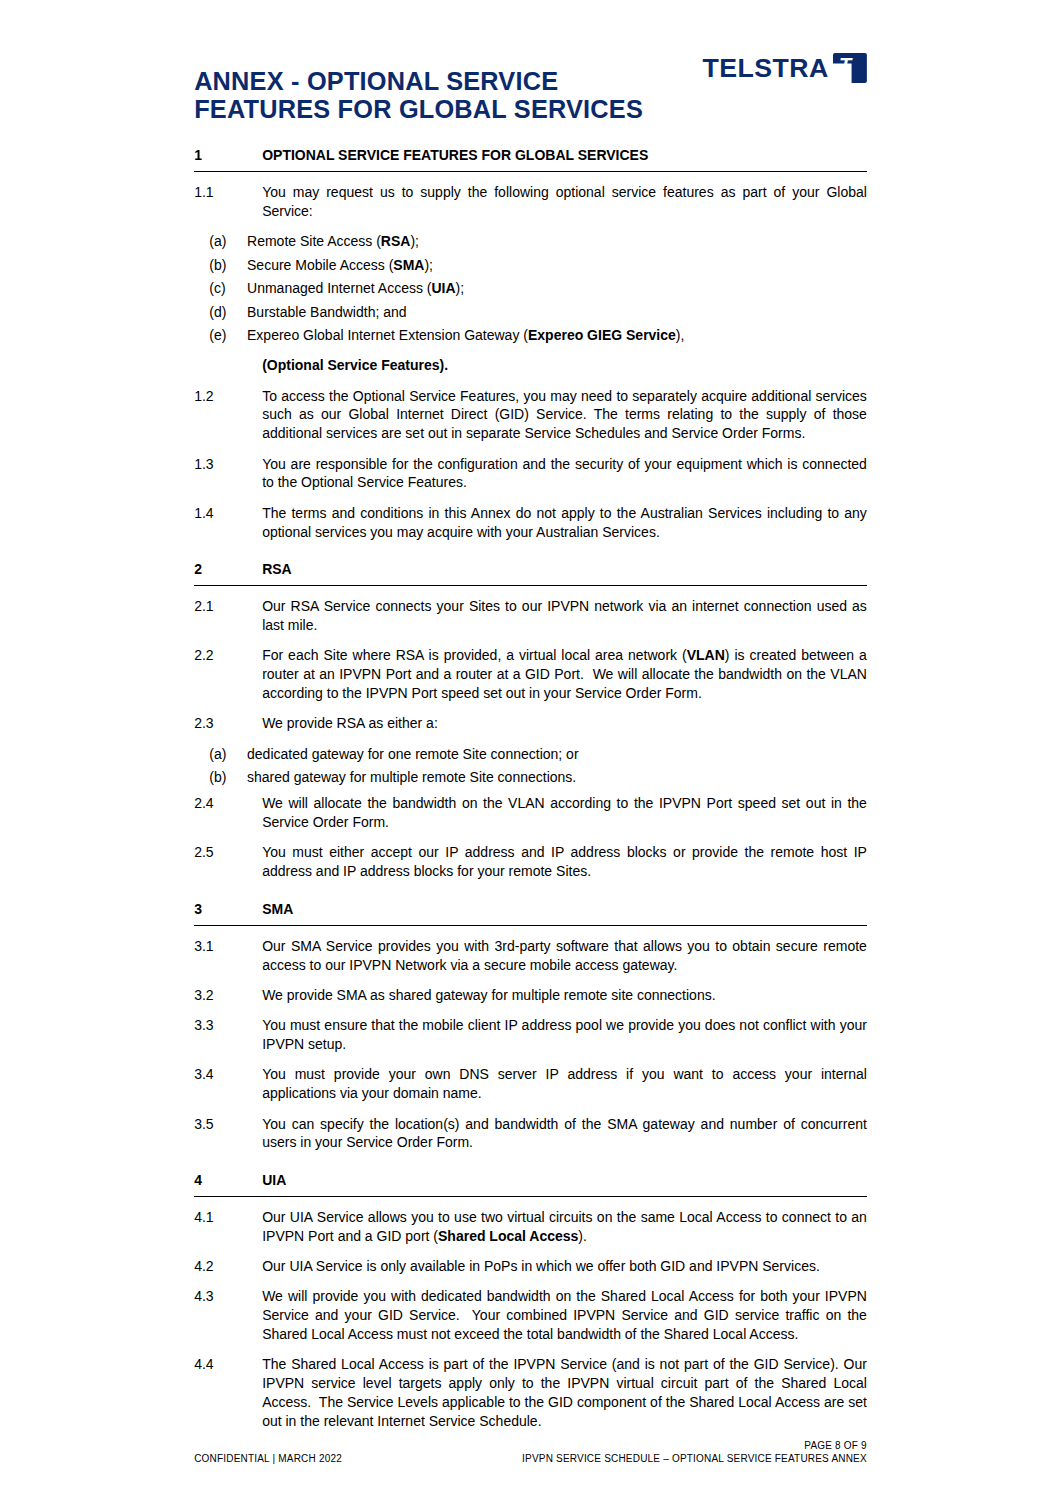TELSTRA
Annex - Optional Service Features for Global Services
1
OPTIONAL SERVICE FEATURES FOR GLOBAL SERVICES
1.1
You may request us to supply the following optional service features as part of your Global Service:
(a)
Remote Site Access (RSA);
(b)
Secure Mobile Access (SMA);
(c)
Unmanaged Internet Access (UIA);
(d)
Burstable Bandwidth; and
(e)
Expereo Global Internet Extension Gateway (Expereo GIEG Service),
(Optional Service Features).
1.2
To access the Optional Service Features, you may need to separately acquire additional services such as our Global Internet Direct (GID) Service. The terms relating to the supply of those additional services are set out in separate Service Schedules and Service Order Forms.
1.3
You are responsible for the configuration and the security of your equipment which is connected to the Optional Service Features.
1.4
The terms and conditions in this Annex do not apply to the Australian Services including to any optional services you may acquire with your Australian Services.
2
RSA
2.1
Our RSA Service connects your Sites to our IPVPN network via an internet connection used as last mile.
2.2
For each Site where RSA is provided, a virtual local area network (VLAN) is created between a router at an IPVPN Port and a router at a GID Port. We will allocate the bandwidth on the VLAN according to the IPVPN Port speed set out in your Service Order Form.
2.3
We provide RSA as either a:
(a)
dedicated gateway for one remote Site connection; or
(b)
shared gateway for multiple remote Site connections.
2.4
We will allocate the bandwidth on the VLAN according to the IPVPN Port speed set out in the Service Order Form.
2.5
You must either accept our IP address and IP address blocks or provide the remote host IP address and IP address blocks for your remote Sites.
3
SMA
3.1
Our SMA Service provides you with 3rd-party software that allows you to obtain secure remote access to our IPVPN Network via a secure mobile access gateway.
3.2
We provide SMA as shared gateway for multiple remote site connections.
3.3
You must ensure that the mobile client IP address pool we provide you does not conflict with your IPVPN setup.
3.4
You must provide your own DNS server IP address if you want to access your internal applications via your domain name.
3.5
You can specify the location(s) and bandwidth of the SMA gateway and number of concurrent users in your Service Order Form.
4
UIA
4.1
Our UIA Service allows you to use two virtual circuits on the same Local Access to connect to an IPVPN Port and a GID port (Shared Local Access).
4.2
Our UIA Service is only available in PoPs in which we offer both GID and IPVPN Services.
4.3
We will provide you with dedicated bandwidth on the Shared Local Access for both your IPVPN Service and your GID Service. Your combined IPVPN Service and GID service traffic on the Shared Local Access must not exceed the total bandwidth of the Shared Local Access.
4.4
The Shared Local Access is part of the IPVPN Service (and is not part of the GID Service). Our IPVPN service level targets apply only to the IPVPN virtual circuit part of the Shared Local Access. The Service Levels applicable to the GID component of the Shared Local Access are set out in the relevant Internet Service Schedule.
Confidential | March 2022
Page 8 of 9
IPVPN Service Schedule – Optional Service Features Annex